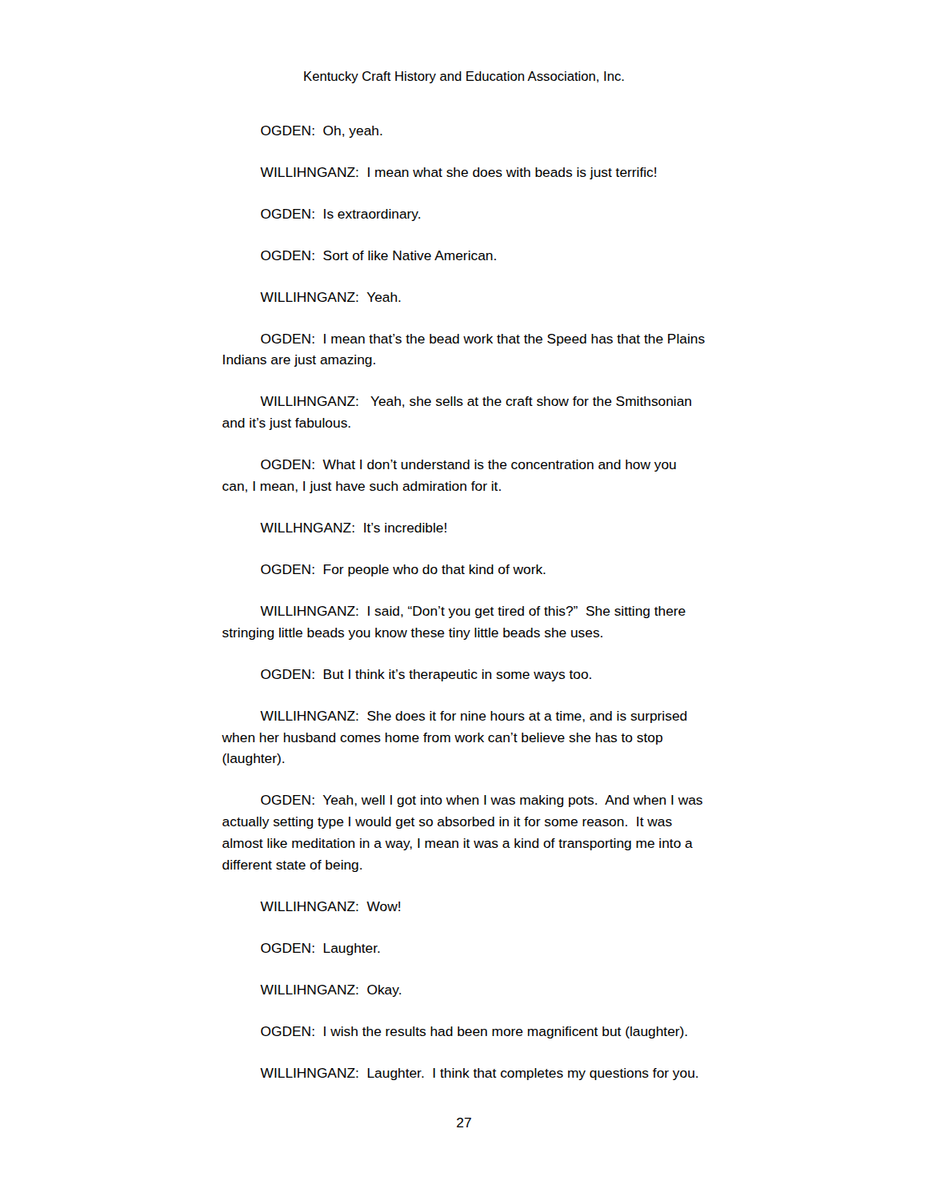Kentucky Craft History and Education Association, Inc.
OGDEN: Oh, yeah.
WILLIHNGANZ: I mean what she does with beads is just terrific!
OGDEN: Is extraordinary.
OGDEN: Sort of like Native American.
WILLIHNGANZ: Yeah.
OGDEN: I mean that’s the bead work that the Speed has that the Plains Indians are just amazing.
WILLIHNGANZ: Yeah, she sells at the craft show for the Smithsonian and it’s just fabulous.
OGDEN: What I don’t understand is the concentration and how you can, I mean, I just have such admiration for it.
WILLHNGANZ: It’s incredible!
OGDEN: For people who do that kind of work.
WILLIHNGANZ: I said, “Don’t you get tired of this?” She sitting there stringing little beads you know these tiny little beads she uses.
OGDEN: But I think it’s therapeutic in some ways too.
WILLIHNGANZ: She does it for nine hours at a time, and is surprised when her husband comes home from work can’t believe she has to stop (laughter).
OGDEN: Yeah, well I got into when I was making pots. And when I was actually setting type I would get so absorbed in it for some reason. It was almost like meditation in a way, I mean it was a kind of transporting me into a different state of being.
WILLIHNGANZ: Wow!
OGDEN: Laughter.
WILLIHNGANZ: Okay.
OGDEN: I wish the results had been more magnificent but (laughter).
WILLIHNGANZ: Laughter. I think that completes my questions for you.
27